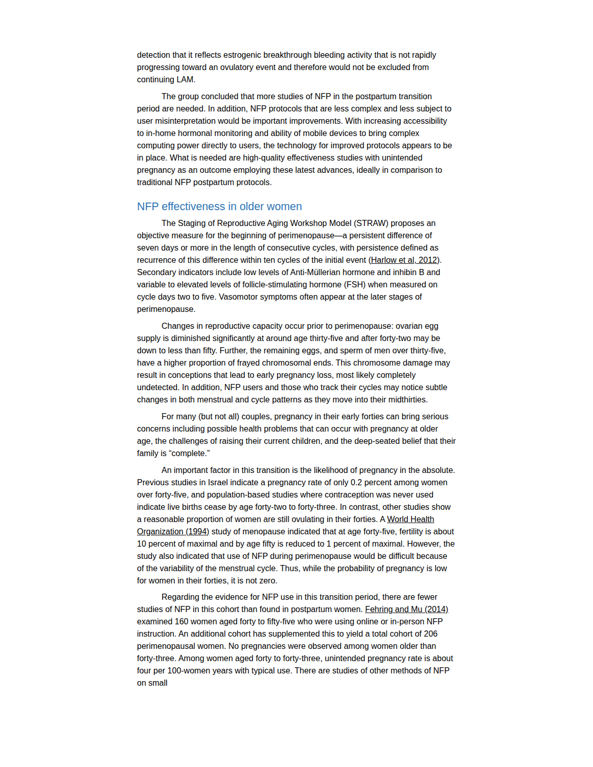detection that it reflects estrogenic breakthrough bleeding activity that is not rapidly progressing toward an ovulatory event and therefore would not be excluded from continuing LAM.
The group concluded that more studies of NFP in the postpartum transition period are needed. In addition, NFP protocols that are less complex and less subject to user misinterpretation would be important improvements. With increasing accessibility to in-home hormonal monitoring and ability of mobile devices to bring complex computing power directly to users, the technology for improved protocols appears to be in place. What is needed are high-quality effectiveness studies with unintended pregnancy as an outcome employing these latest advances, ideally in comparison to traditional NFP postpartum protocols.
NFP effectiveness in older women
The Staging of Reproductive Aging Workshop Model (STRAW) proposes an objective measure for the beginning of perimenopause—a persistent difference of seven days or more in the length of consecutive cycles, with persistence defined as recurrence of this difference within ten cycles of the initial event (Harlow et al, 2012). Secondary indicators include low levels of Anti-Müllerian hormone and inhibin B and variable to elevated levels of follicle-stimulating hormone (FSH) when measured on cycle days two to five. Vasomotor symptoms often appear at the later stages of perimenopause.
Changes in reproductive capacity occur prior to perimenopause: ovarian egg supply is diminished significantly at around age thirty-five and after forty-two may be down to less than fifty. Further, the remaining eggs, and sperm of men over thirty-five, have a higher proportion of frayed chromosomal ends. This chromosome damage may result in conceptions that lead to early pregnancy loss, most likely completely undetected. In addition, NFP users and those who track their cycles may notice subtle changes in both menstrual and cycle patterns as they move into their midthirties.
For many (but not all) couples, pregnancy in their early forties can bring serious concerns including possible health problems that can occur with pregnancy at older age, the challenges of raising their current children, and the deep-seated belief that their family is “complete.”
An important factor in this transition is the likelihood of pregnancy in the absolute. Previous studies in Israel indicate a pregnancy rate of only 0.2 percent among women over forty-five, and population-based studies where contraception was never used indicate live births cease by age forty-two to forty-three. In contrast, other studies show a reasonable proportion of women are still ovulating in their forties. A World Health Organization (1994) study of menopause indicated that at age forty-five, fertility is about 10 percent of maximal and by age fifty is reduced to 1 percent of maximal. However, the study also indicated that use of NFP during perimenopause would be difficult because of the variability of the menstrual cycle. Thus, while the probability of pregnancy is low for women in their forties, it is not zero.
Regarding the evidence for NFP use in this transition period, there are fewer studies of NFP in this cohort than found in postpartum women. Fehring and Mu (2014) examined 160 women aged forty to fifty-five who were using online or in-person NFP instruction. An additional cohort has supplemented this to yield a total cohort of 206 perimenopausal women. No pregnancies were observed among women older than forty-three. Among women aged forty to forty-three, unintended pregnancy rate is about four per 100-women years with typical use. There are studies of other methods of NFP on small